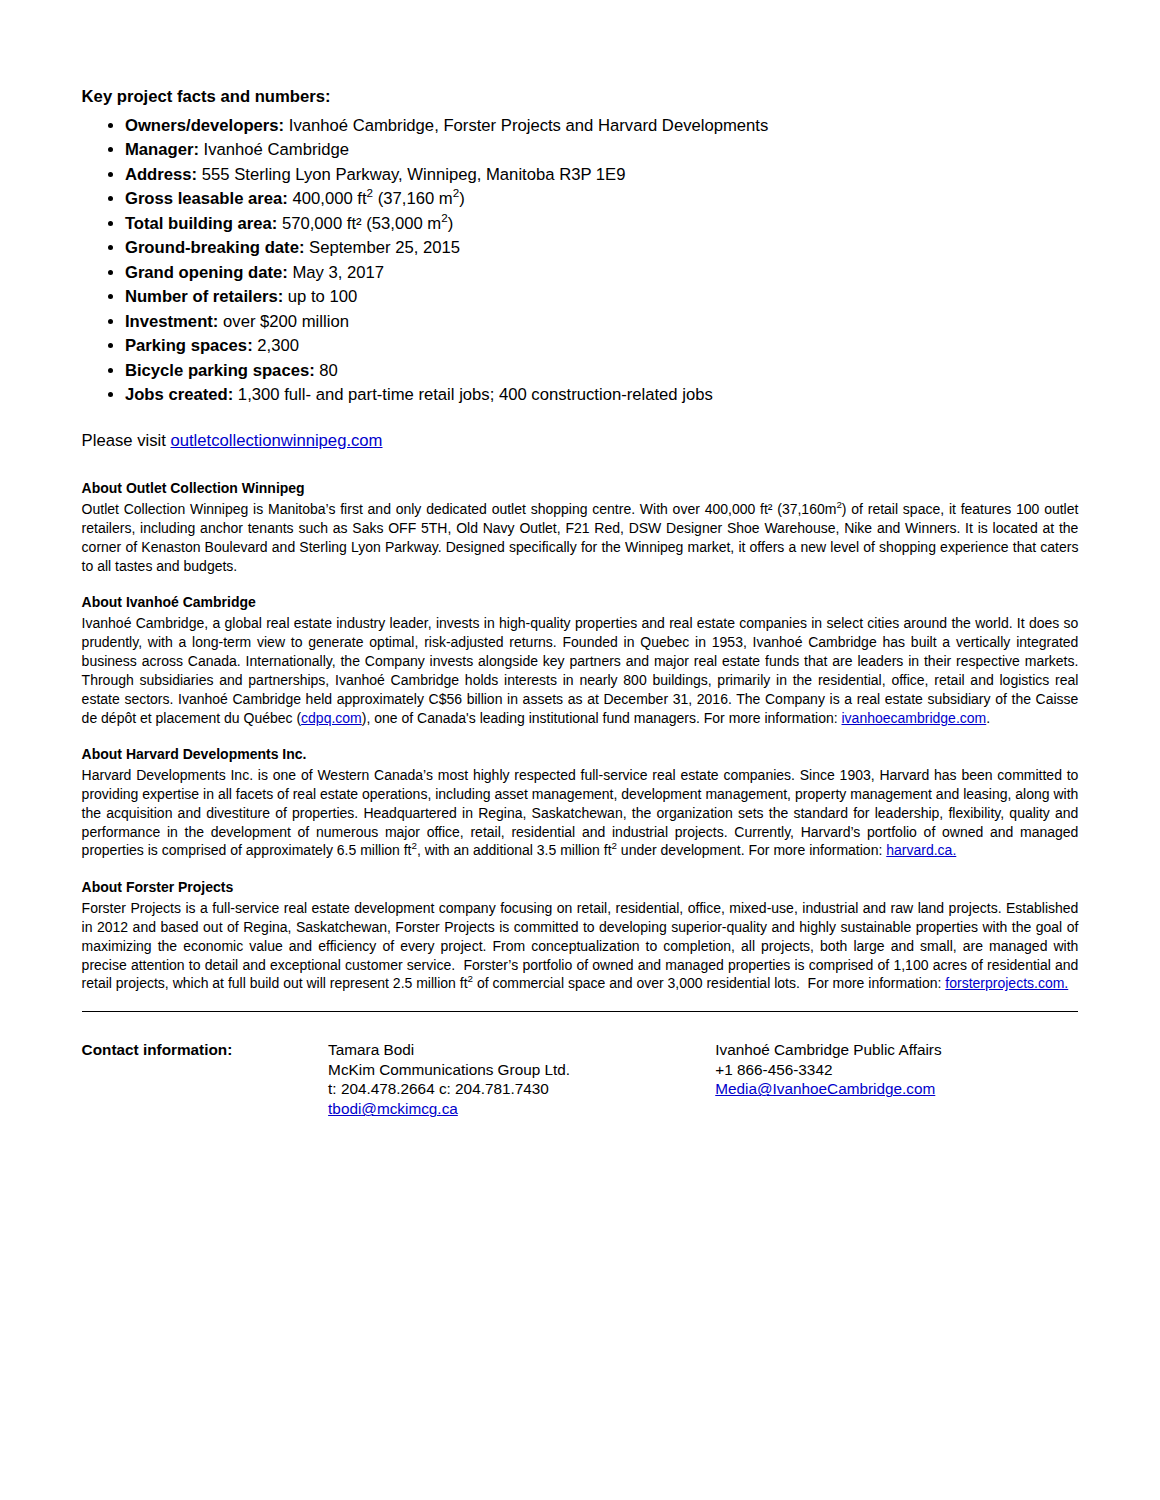Key project facts and numbers:
Owners/developers: Ivanhoé Cambridge, Forster Projects and Harvard Developments
Manager: Ivanhoé Cambridge
Address: 555 Sterling Lyon Parkway, Winnipeg, Manitoba R3P 1E9
Gross leasable area: 400,000 ft2 (37,160 m2)
Total building area: 570,000 ft² (53,000 m2)
Ground-breaking date: September 25, 2015
Grand opening date: May 3, 2017
Number of retailers: up to 100
Investment: over $200 million
Parking spaces: 2,300
Bicycle parking spaces: 80
Jobs created: 1,300 full- and part-time retail jobs; 400 construction-related jobs
Please visit outletcollectionwinnipeg.com
About Outlet Collection Winnipeg
Outlet Collection Winnipeg is Manitoba’s first and only dedicated outlet shopping centre. With over 400,000 ft² (37,160m2) of retail space, it features 100 outlet retailers, including anchor tenants such as Saks OFF 5TH, Old Navy Outlet, F21 Red, DSW Designer Shoe Warehouse, Nike and Winners. It is located at the corner of Kenaston Boulevard and Sterling Lyon Parkway. Designed specifically for the Winnipeg market, it offers a new level of shopping experience that caters to all tastes and budgets.
About Ivanhoé Cambridge
Ivanhoé Cambridge, a global real estate industry leader, invests in high-quality properties and real estate companies in select cities around the world. It does so prudently, with a long-term view to generate optimal, risk-adjusted returns. Founded in Quebec in 1953, Ivanhoé Cambridge has built a vertically integrated business across Canada. Internationally, the Company invests alongside key partners and major real estate funds that are leaders in their respective markets. Through subsidiaries and partnerships, Ivanhoé Cambridge holds interests in nearly 800 buildings, primarily in the residential, office, retail and logistics real estate sectors. Ivanhoé Cambridge held approximately C$56 billion in assets as at December 31, 2016. The Company is a real estate subsidiary of the Caisse de dépôt et placement du Québec (cdpq.com), one of Canada's leading institutional fund managers. For more information: ivanhoecambridge.com.
About Harvard Developments Inc.
Harvard Developments Inc. is one of Western Canada’s most highly respected full-service real estate companies. Since 1903, Harvard has been committed to providing expertise in all facets of real estate operations, including asset management, development management, property management and leasing, along with the acquisition and divestiture of properties. Headquartered in Regina, Saskatchewan, the organization sets the standard for leadership, flexibility, quality and performance in the development of numerous major office, retail, residential and industrial projects. Currently, Harvard’s portfolio of owned and managed properties is comprised of approximately 6.5 million ft2, with an additional 3.5 million ft2 under development. For more information: harvard.ca.
About Forster Projects
Forster Projects is a full-service real estate development company focusing on retail, residential, office, mixed-use, industrial and raw land projects. Established in 2012 and based out of Regina, Saskatchewan, Forster Projects is committed to developing superior-quality and highly sustainable properties with the goal of maximizing the economic value and efficiency of every project. From conceptualization to completion, all projects, both large and small, are managed with precise attention to detail and exceptional customer service. Forster’s portfolio of owned and managed properties is comprised of 1,100 acres of residential and retail projects, which at full build out will represent 2.5 million ft2 of commercial space and over 3,000 residential lots. For more information: forsterprojects.com.
| Contact information: | Tamara Bodi | Ivanhoé Cambridge Public Affairs |
| | McKim Communications Group Ltd. | +1 866-456-3342 |
| | t: 204.478.2664 c: 204.781.7430 | Media@IvanhoeCambridge.com |
| | tbodi@mckimcg.ca | |